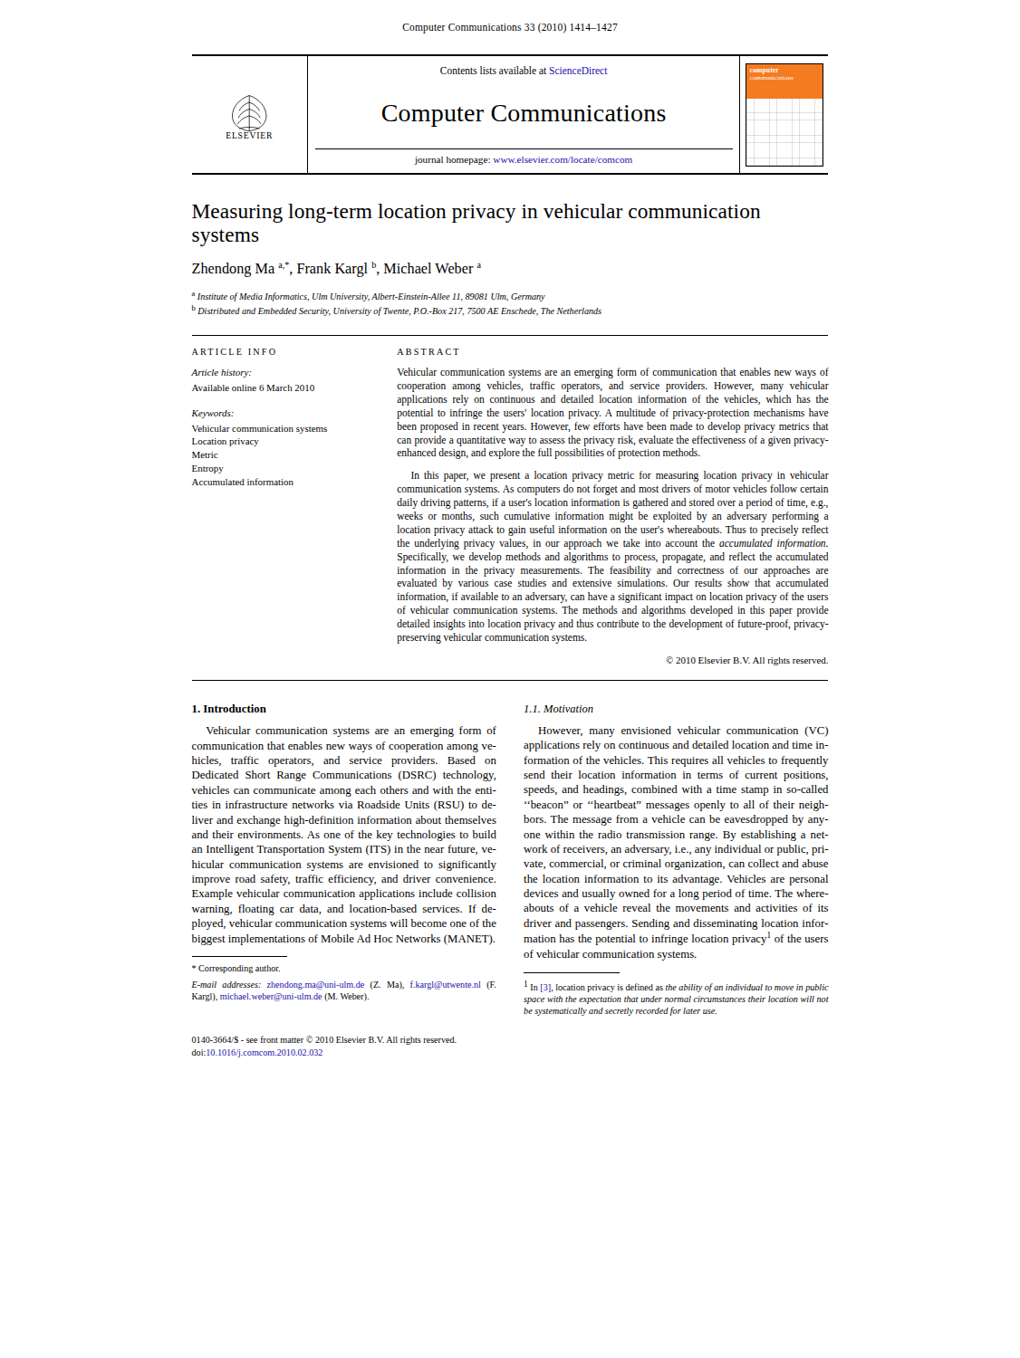Computer Communications 33 (2010) 1414–1427
ELSEVIER
Contents lists available at ScienceDirect
Computer Communications
journal homepage: www.elsevier.com/locate/comcom
computercommunications
Measuring long-term location privacy in vehicular communication systems
Zhendong Ma a,*, Frank Kargl b, Michael Weber a
a Institute of Media Informatics, Ulm University, Albert-Einstein-Allee 11, 89081 Ulm, Germany
b Distributed and Embedded Security, University of Twente, P.O.-Box 217, 7500 AE Enschede, The Netherlands
Article info
Article history:
Available online 6 March 2010
Keywords:
Vehicular communication systems
Location privacy
Metric
Entropy
Accumulated information
Abstract
Vehicular communication systems are an emerging form of communication that enables new ways of cooperation among vehicles, traffic operators, and service providers. However, many vehicular applications rely on continuous and detailed location information of the vehicles, which has the potential to infringe the users' location privacy. A multitude of privacy-protection mechanisms have been proposed in recent years. However, few efforts have been made to develop privacy metrics that can provide a quantitative way to assess the privacy risk, evaluate the effectiveness of a given privacy-enhanced design, and explore the full possibilities of protection methods.
In this paper, we present a location privacy metric for measuring location privacy in vehicular communication systems. As computers do not forget and most drivers of motor vehicles follow certain daily driving patterns, if a user's location information is gathered and stored over a period of time, e.g., weeks or months, such cumulative information might be exploited by an adversary performing a location privacy attack to gain useful information on the user's whereabouts. Thus to precisely reflect the underlying privacy values, in our approach we take into account the accumulated information. Specifically, we develop methods and algorithms to process, propagate, and reflect the accumulated information in the privacy measurements. The feasibility and correctness of our approaches are evaluated by various case studies and extensive simulations. Our results show that accumulated information, if available to an adversary, can have a significant impact on location privacy of the users of vehicular communication systems. The methods and algorithms developed in this paper provide detailed insights into location privacy and thus contribute to the development of future-proof, privacy-preserving vehicular communication systems.
© 2010 Elsevier B.V. All rights reserved.
1. Introduction
Vehicular communication systems are an emerging form of communication that enables new ways of cooperation among vehicles, traffic operators, and service providers. Based on Dedicated Short Range Communications (DSRC) technology, vehicles can communicate among each others and with the entities in infrastructure networks via Roadside Units (RSU) to deliver and exchange high-definition information about themselves and their environments. As one of the key technologies to build an Intelligent Transportation System (ITS) in the near future, vehicular communication systems are envisioned to significantly improve road safety, traffic efficiency, and driver convenience. Example vehicular communication applications include collision warning, floating car data, and location-based services. If deployed, vehicular communication systems will become one of the biggest implementations of Mobile Ad Hoc Networks (MANET).
* Corresponding author.
E-mail addresses: zhendong.ma@uni-ulm.de (Z. Ma), f.kargl@utwente.nl (F. Kargl), michael.weber@uni-ulm.de (M. Weber).
1.1. Motivation
However, many envisioned vehicular communication (VC) applications rely on continuous and detailed location and time information of the vehicles. This requires all vehicles to frequently send their location information in terms of current positions, speeds, and headings, combined with a time stamp in so-called ‘‘beacon” or ‘‘heartbeat” messages openly to all of their neighbors. The message from a vehicle can be eavesdropped by anyone within the radio transmission range. By establishing a network of receivers, an adversary, i.e., any individual or public, private, commercial, or criminal organization, can collect and abuse the location information to its advantage. Vehicles are personal devices and usually owned for a long period of time. The whereabouts of a vehicle reveal the movements and activities of its driver and passengers. Sending and disseminating location information has the potential to infringe location privacy1 of the users of vehicular communication systems.
1 In [3], location privacy is defined as the ability of an individual to move in public space with the expectation that under normal circumstances their location will not be systematically and secretly recorded for later use.
0140-3664/$ - see front matter © 2010 Elsevier B.V. All rights reserved.
doi:10.1016/j.comcom.2010.02.032